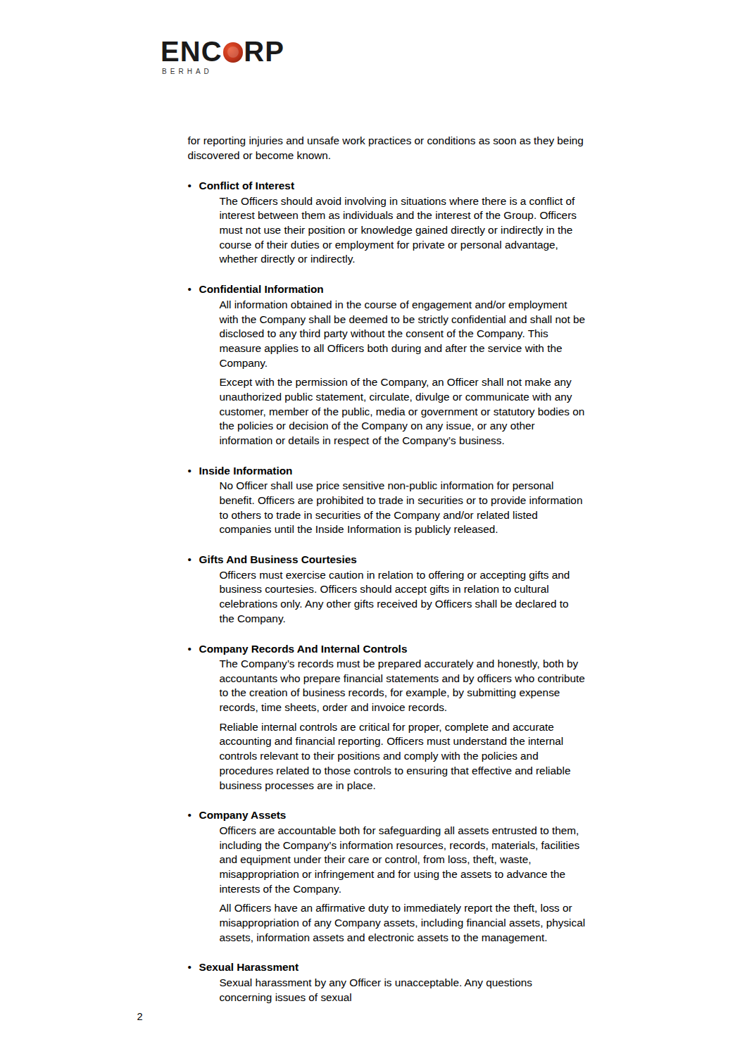ENC RP
BERHAD
for reporting injuries and unsafe work practices or conditions as soon as they being discovered or become known.
Conflict of Interest
The Officers should avoid involving in situations where there is a conflict of interest between them as individuals and the interest of the Group. Officers must not use their position or knowledge gained directly or indirectly in the course of their duties or employment for private or personal advantage, whether directly or indirectly.
Confidential Information
All information obtained in the course of engagement and/or employment with the Company shall be deemed to be strictly confidential and shall not be disclosed to any third party without the consent of the Company. This measure applies to all Officers both during and after the service with the Company.
Except with the permission of the Company, an Officer shall not make any unauthorized public statement, circulate, divulge or communicate with any customer, member of the public, media or government or statutory bodies on the policies or decision of the Company on any issue, or any other information or details in respect of the Company’s business.
Inside Information
No Officer shall use price sensitive non-public information for personal benefit. Officers are prohibited to trade in securities or to provide information to others to trade in securities of the Company and/or related listed companies until the Inside Information is publicly released.
Gifts And Business Courtesies
Officers must exercise caution in relation to offering or accepting gifts and business courtesies. Officers should accept gifts in relation to cultural celebrations only. Any other gifts received by Officers shall be declared to the Company.
Company Records And Internal Controls
The Company’s records must be prepared accurately and honestly, both by accountants who prepare financial statements and by officers who contribute to the creation of business records, for example, by submitting expense records, time sheets, order and invoice records.
Reliable internal controls are critical for proper, complete and accurate accounting and financial reporting. Officers must understand the internal controls relevant to their positions and comply with the policies and procedures related to those controls to ensuring that effective and reliable business processes are in place.
Company Assets
Officers are accountable both for safeguarding all assets entrusted to them, including the Company’s information resources, records, materials, facilities and equipment under their care or control, from loss, theft, waste, misappropriation or infringement and for using the assets to advance the interests of the Company.
All Officers have an affirmative duty to immediately report the theft, loss or misappropriation of any Company assets, including financial assets, physical assets, information assets and electronic assets to the management.
Sexual Harassment
Sexual harassment by any Officer is unacceptable. Any questions concerning issues of sexual
2